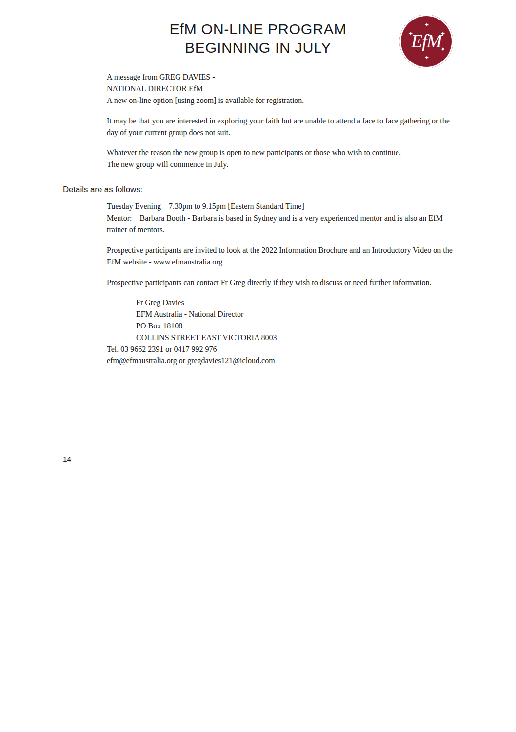✦ ✦ ✦ ✦ ✦ EfM
EfM ON-LINE PROGRAM
BEGINNING IN JULY
A message from GREG DAVIES -
NATIONAL DIRECTOR EfM
A new on-line option [using zoom] is available for registration.
It may be that you are interested in exploring your faith but are unable to attend a face to face gathering or the day of your current group does not suit.
Whatever the reason the new group is open to new participants or those who wish to continue.
The new group will commence in July.
Details are as follows:
Tuesday Evening – 7.30pm to 9.15pm [Eastern Standard Time]
Mentor: Barbara Booth - Barbara is based in Sydney and is a very experienced mentor and is also an EfM trainer of mentors.
Prospective participants are invited to look at the 2022 Information Brochure and an Introductory Video on the EfM website - www.efmaustralia.org
Prospective participants can contact Fr Greg directly if they wish to discuss or need further information.
Fr Greg Davies
EFM Australia - National Director
PO Box 18108
COLLINS STREET EAST VICTORIA 8003
Tel. 03 9662 2391 or 0417 992 976
efm@efmaustralia.org or gregdavies121@icloud.com
14